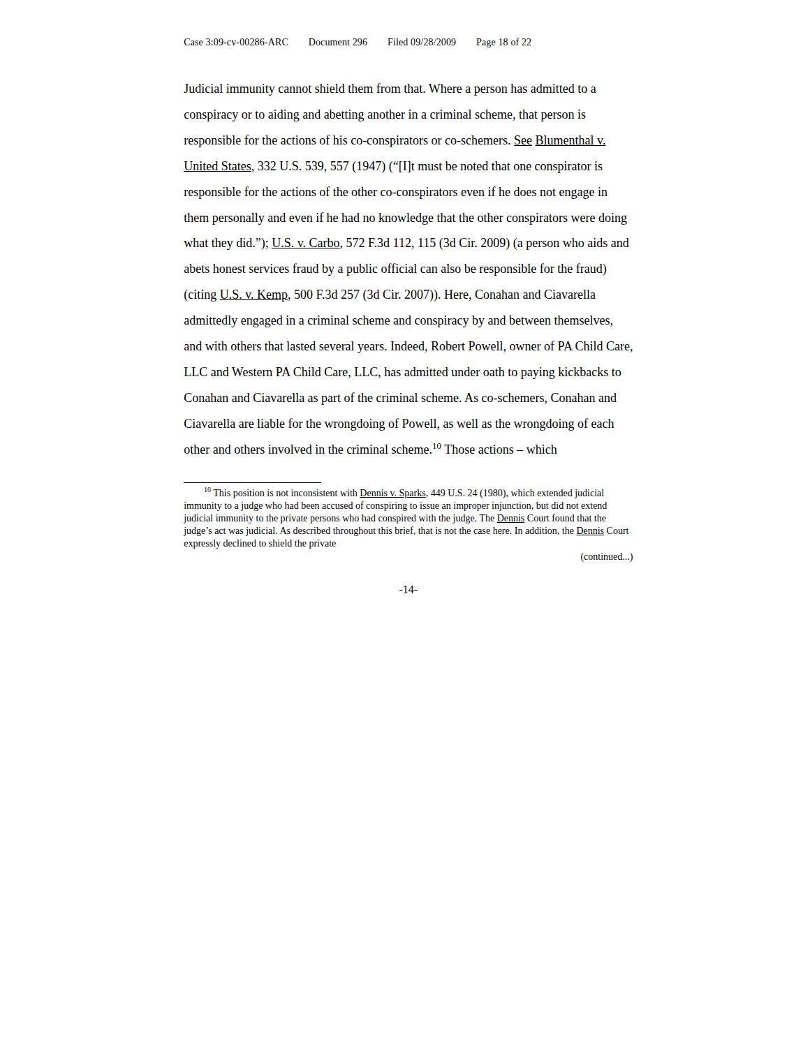Case 3:09-cv-00286-ARC Document 296 Filed 09/28/2009 Page 18 of 22
Judicial immunity cannot shield them from that. Where a person has admitted to a conspiracy or to aiding and abetting another in a criminal scheme, that person is responsible for the actions of his co-conspirators or co-schemers. See Blumenthal v. United States, 332 U.S. 539, 557 (1947) (“[I]t must be noted that one conspirator is responsible for the actions of the other co-conspirators even if he does not engage in them personally and even if he had no knowledge that the other conspirators were doing what they did.”); U.S. v. Carbo, 572 F.3d 112, 115 (3d Cir. 2009) (a person who aids and abets honest services fraud by a public official can also be responsible for the fraud) (citing U.S. v. Kemp, 500 F.3d 257 (3d Cir. 2007)). Here, Conahan and Ciavarella admittedly engaged in a criminal scheme and conspiracy by and between themselves, and with others that lasted several years. Indeed, Robert Powell, owner of PA Child Care, LLC and Western PA Child Care, LLC, has admitted under oath to paying kickbacks to Conahan and Ciavarella as part of the criminal scheme. As co-schemers, Conahan and Ciavarella are liable for the wrongdoing of Powell, as well as the wrongdoing of each other and others involved in the criminal scheme.10 Those actions – which
10 This position is not inconsistent with Dennis v. Sparks, 449 U.S. 24 (1980), which extended judicial immunity to a judge who had been accused of conspiring to issue an improper injunction, but did not extend judicial immunity to the private persons who had conspired with the judge. The Dennis Court found that the judge’s act was judicial. As described throughout this brief, that is not the case here. In addition, the Dennis Court expressly declined to shield the private
(continued...)
-14-